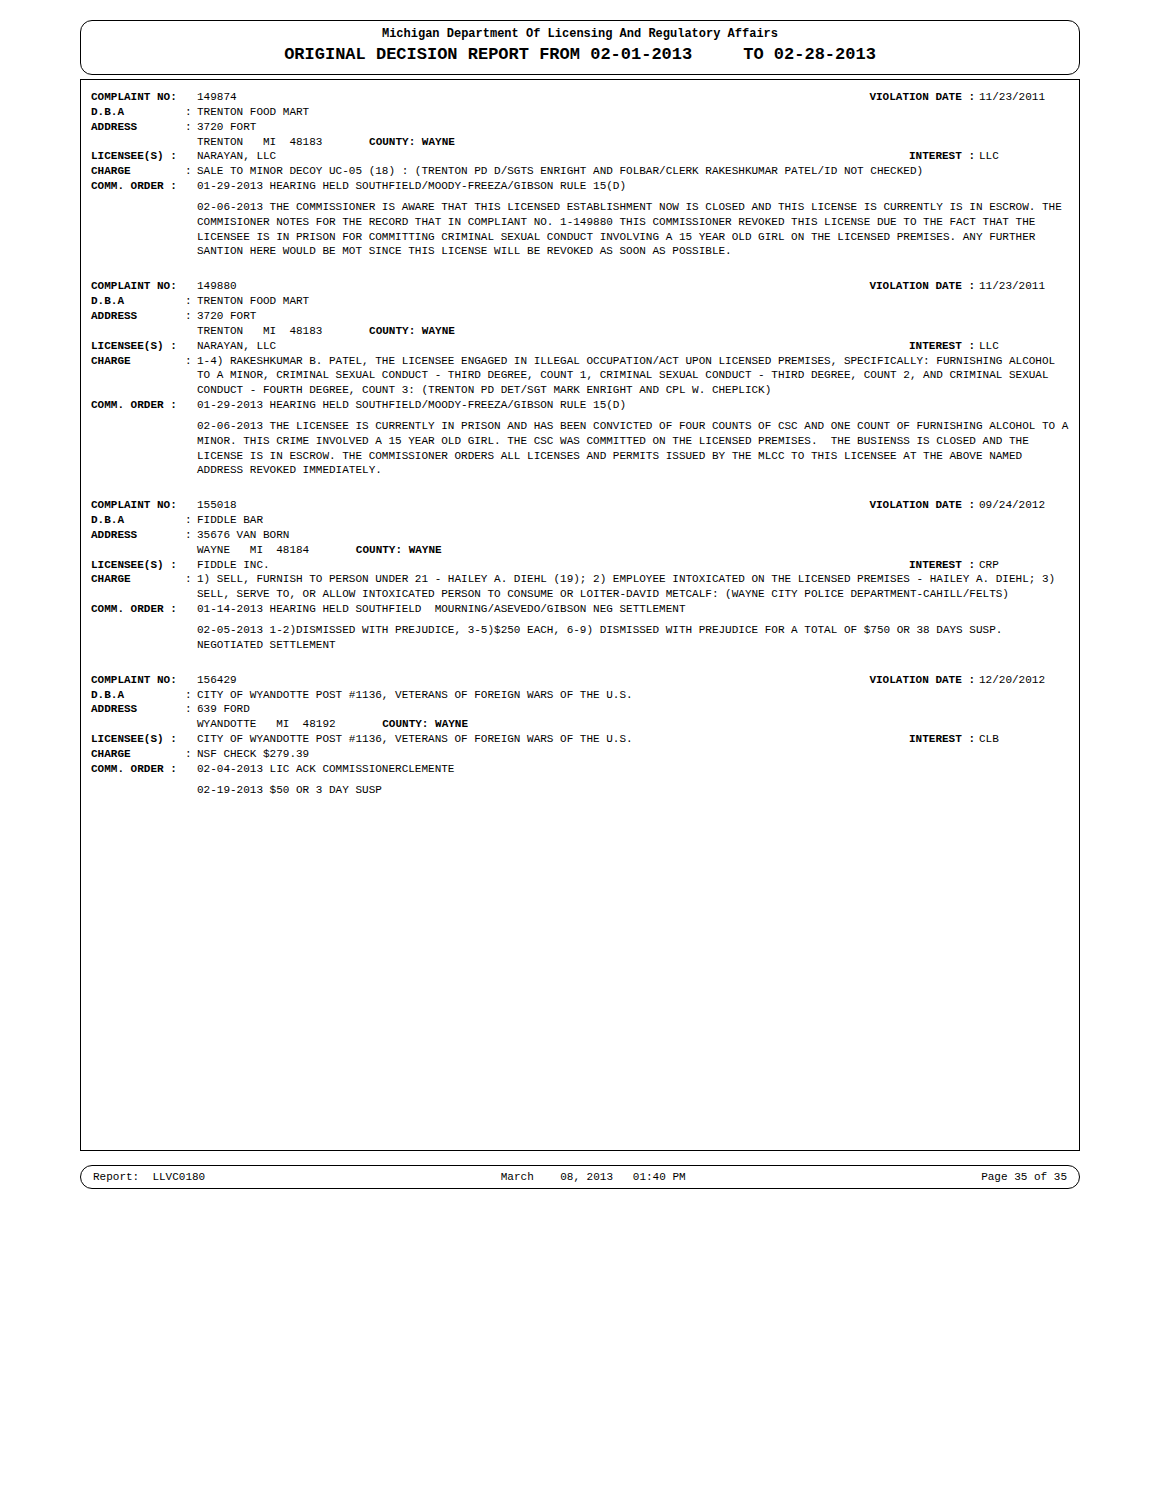Michigan Department Of Licensing And Regulatory Affairs
ORIGINAL DECISION REPORT FROM 02-01-2013 TO 02-28-2013
| COMPLAINT NO: | | 149874 | VIOLATION DATE : | 11/23/2011 |
| D.B.A | : | TRENTON FOOD MART |
| ADDRESS | : | 3720 FORT |
| | | TRENTON MI 48183 COUNTY: WAYNE |
| LICENSEE(S) : | | NARAYAN, LLC | INTEREST : | LLC |
| CHARGE | : | SALE TO MINOR DECOY UC-05 (18) : (TRENTON PD D/SGTS ENRIGHT AND FOLBAR/CLERK RAKESHKUMAR PATEL/ID NOT CHECKED) |
| COMM. ORDER : | | 01-29-2013 HEARING HELD SOUTHFIELD/MOODY-FREEZA/GIBSON RULE 15(D) 02-06-2013 THE COMMISSIONER IS AWARE THAT THIS LICENSED ESTABLISHMENT NOW IS CLOSED AND THIS LICENSE IS CURRENTLY IS IN ESCROW. THE COMMISIONER NOTES FOR THE RECORD THAT IN COMPLIANT NO. 1-149880 THIS COMMISSIONER REVOKED THIS LICENSE DUE TO THE FACT THAT THE LICENSEE IS IN PRISON FOR COMMITTING CRIMINAL SEXUAL CONDUCT INVOLVING A 15 YEAR OLD GIRL ON THE LICENSED PREMISES. ANY FURTHER SANTION HERE WOULD BE MOT SINCE THIS LICENSE WILL BE REVOKED AS SOON AS POSSIBLE. |
| COMPLAINT NO: | | 149880 | VIOLATION DATE : | 11/23/2011 |
| D.B.A | : | TRENTON FOOD MART |
| ADDRESS | : | 3720 FORT |
| | | TRENTON MI 48183 COUNTY: WAYNE |
| LICENSEE(S) : | | NARAYAN, LLC | INTEREST : | LLC |
| CHARGE | : | 1-4) RAKESHKUMAR B. PATEL, THE LICENSEE ENGAGED IN ILLEGAL OCCUPATION/ACT UPON LICENSED PREMISES, SPECIFICALLY: FURNISHING ALCOHOL TO A MINOR, CRIMINAL SEXUAL CONDUCT - THIRD DEGREE, COUNT 1, CRIMINAL SEXUAL CONDUCT - THIRD DEGREE, COUNT 2, AND CRIMINAL SEXUAL CONDUCT - FOURTH DEGREE, COUNT 3: (TRENTON PD DET/SGT MARK ENRIGHT AND CPL W. CHEPLICK) |
| COMM. ORDER : | | 01-29-2013 HEARING HELD SOUTHFIELD/MOODY-FREEZA/GIBSON RULE 15(D) 02-06-2013 THE LICENSEE IS CURRENTLY IN PRISON AND HAS BEEN CONVICTED OF FOUR COUNTS OF CSC AND ONE COUNT OF FURNISHING ALCOHOL TO A MINOR. THIS CRIME INVOLVED A 15 YEAR OLD GIRL. THE CSC WAS COMMITTED ON THE LICENSED PREMISES. THE BUSIENSS IS CLOSED AND THE LICENSE IS IN ESCROW. THE COMMISSIONER ORDERS ALL LICENSES AND PERMITS ISSUED BY THE MLCC TO THIS LICENSEE AT THE ABOVE NAMED ADDRESS REVOKED IMMEDIATELY. |
| COMPLAINT NO: | | 155018 | VIOLATION DATE : | 09/24/2012 |
| D.B.A | : | FIDDLE BAR |
| ADDRESS | : | 35676 VAN BORN |
| | | WAYNE MI 48184 COUNTY: WAYNE |
| LICENSEE(S) : | | FIDDLE INC. | INTEREST : | CRP |
| CHARGE | : | 1) SELL, FURNISH TO PERSON UNDER 21 - HAILEY A. DIEHL (19); 2) EMPLOYEE INTOXICATED ON THE LICENSED PREMISES - HAILEY A. DIEHL; 3) SELL, SERVE TO, OR ALLOW INTOXICATED PERSON TO CONSUME OR LOITER-DAVID METCALF: (WAYNE CITY POLICE DEPARTMENT-CAHILL/FELTS) |
| COMM. ORDER : | | 01-14-2013 HEARING HELD SOUTHFIELD MOURNING/ASEVEDO/GIBSON NEG SETTLEMENT 02-05-2013 1-2)DISMISSED WITH PREJUDICE, 3-5)$250 EACH, 6-9) DISMISSED WITH PREJUDICE FOR A TOTAL OF $750 OR 38 DAYS SUSP. NEGOTIATED SETTLEMENT |
| COMPLAINT NO: | | 156429 | VIOLATION DATE : | 12/20/2012 |
| D.B.A | : | CITY OF WYANDOTTE POST #1136, VETERANS OF FOREIGN WARS OF THE U.S. |
| ADDRESS | : | 639 FORD |
| | | WYANDOTTE MI 48192 COUNTY: WAYNE |
| LICENSEE(S) : | | CITY OF WYANDOTTE POST #1136, VETERANS OF FOREIGN WARS OF THE U.S. | INTEREST : | CLB |
| CHARGE | : | NSF CHECK $279.39 |
| COMM. ORDER : | | 02-04-2013 LIC ACK COMMISSIONERCLEMENTE 02-19-2013 $50 OR 3 DAY SUSP |
Report: LLVC0180
March 08, 2013 01:40 PM
Page 35 of 35